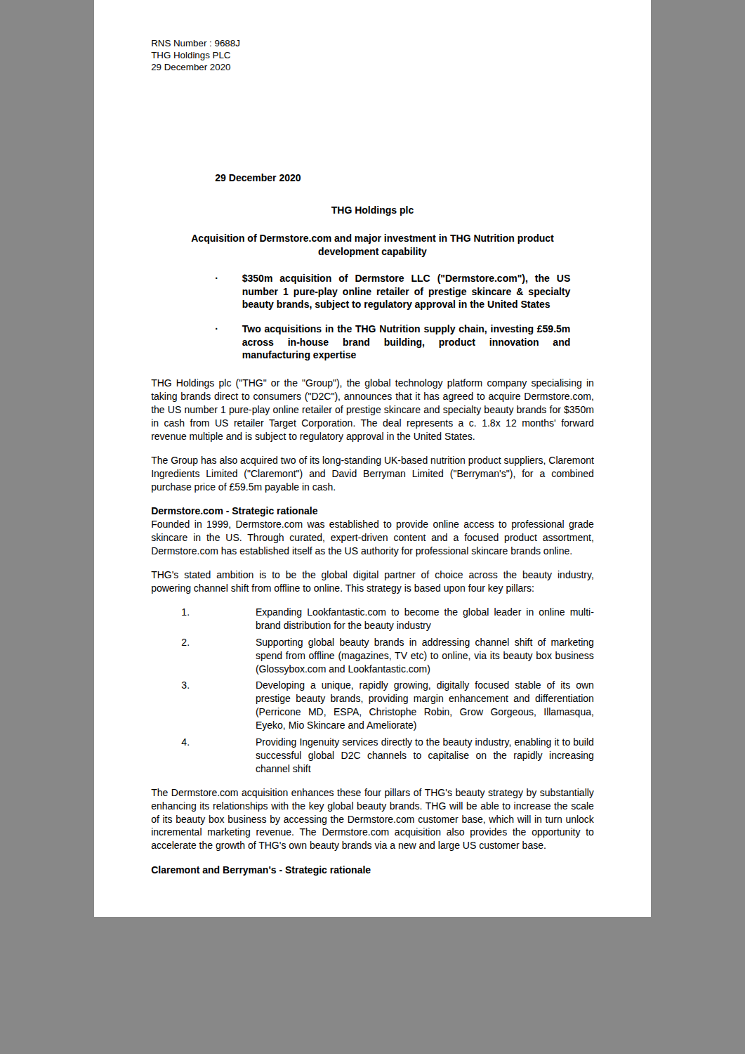RNS Number : 9688J
THG Holdings PLC
29 December 2020
29 December 2020
THG Holdings plc
Acquisition of Dermstore.com and major investment in THG Nutrition product development capability
$350m acquisition of Dermstore LLC ("Dermstore.com"), the US number 1 pure-play online retailer of prestige skincare & specialty beauty brands, subject to regulatory approval in the United States
Two acquisitions in the THG Nutrition supply chain, investing £59.5m across in-house brand building, product innovation and manufacturing expertise
THG Holdings plc ("THG" or the "Group"), the global technology platform company specialising in taking brands direct to consumers ("D2C"), announces that it has agreed to acquire Dermstore.com, the US number 1 pure-play online retailer of prestige skincare and specialty beauty brands for $350m in cash from US retailer Target Corporation. The deal represents a c. 1.8x 12 months' forward revenue multiple and is subject to regulatory approval in the United States.
The Group has also acquired two of its long-standing UK-based nutrition product suppliers, Claremont Ingredients Limited ("Claremont") and David Berryman Limited ("Berryman's"), for a combined purchase price of £59.5m payable in cash.
Dermstore.com - Strategic rationale
Founded in 1999, Dermstore.com was established to provide online access to professional grade skincare in the US. Through curated, expert-driven content and a focused product assortment, Dermstore.com has established itself as the US authority for professional skincare brands online.
THG's stated ambition is to be the global digital partner of choice across the beauty industry, powering channel shift from offline to online. This strategy is based upon four key pillars:
Expanding Lookfantastic.com to become the global leader in online multi-brand distribution for the beauty industry
Supporting global beauty brands in addressing channel shift of marketing spend from offline (magazines, TV etc) to online, via its beauty box business (Glossybox.com and Lookfantastic.com)
Developing a unique, rapidly growing, digitally focused stable of its own prestige beauty brands, providing margin enhancement and differentiation (Perricone MD, ESPA, Christophe Robin, Grow Gorgeous, Illamasqua, Eyeko, Mio Skincare and Ameliorate)
Providing Ingenuity services directly to the beauty industry, enabling it to build successful global D2C channels to capitalise on the rapidly increasing channel shift
The Dermstore.com acquisition enhances these four pillars of THG's beauty strategy by substantially enhancing its relationships with the key global beauty brands. THG will be able to increase the scale of its beauty box business by accessing the Dermstore.com customer base, which will in turn unlock incremental marketing revenue. The Dermstore.com acquisition also provides the opportunity to accelerate the growth of THG's own beauty brands via a new and large US customer base.
Claremont and Berryman's - Strategic rationale